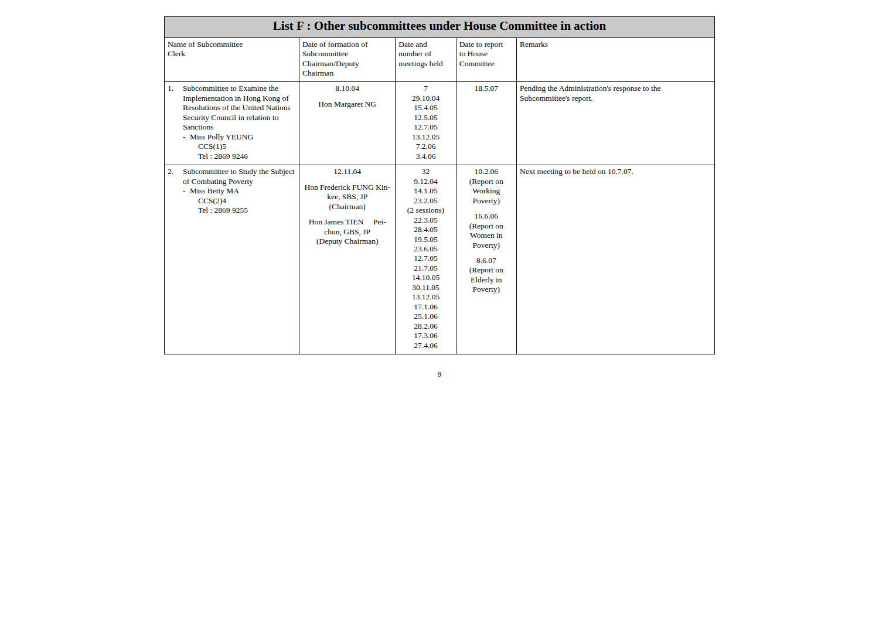| List F : Other subcommittees under House Committee in action |
| Name of Subcommittee Clerk | Date of formation of Subcommittee Chairman/Deputy Chairman | Date and number of meetings held | Date to report to House Committee | Remarks |
| 1. Subcommittee to Examine the Implementation in Hong Kong of Resolutions of the United Nations Security Council in relation to Sanctions Miss Polly YEUNG CCS(1)5 Tel : 2869 9246 | 8.10.04 Hon Margaret NG | 7 29.10.04 15.4.05 12.5.05 12.7.05 13.12.05 7.2.06 3.4.06 | 18.5.07 | Pending the Administration's response to the Subcommittee's report. |
| 2. Subcommittee to Study the Subject of Combating Poverty Miss Betty MA CCS(2)4 Tel : 2869 9255 | 12.11.04 Hon Frederick FUNG Kin-kee, SBS, JP (Chairman) Hon James TIEN Pei-chun, GBS, JP (Deputy Chairman) | 32 9.12.04 14.1.05 23.2.05 (2 sessions) 22.3.05 28.4.05 19.5.05 23.6.05 12.7.05 21.7.05 14.10.05 30.11.05 13.12.05 17.1.06 25.1.06 28.2.06 17.3.06 27.4.06 | 10.2.06 (Report on Working Poverty) 16.6.06 (Report on Women in Poverty) 8.6.07 (Report on Elderly in Poverty) | Next meeting to be held on 10.7.07. |
9